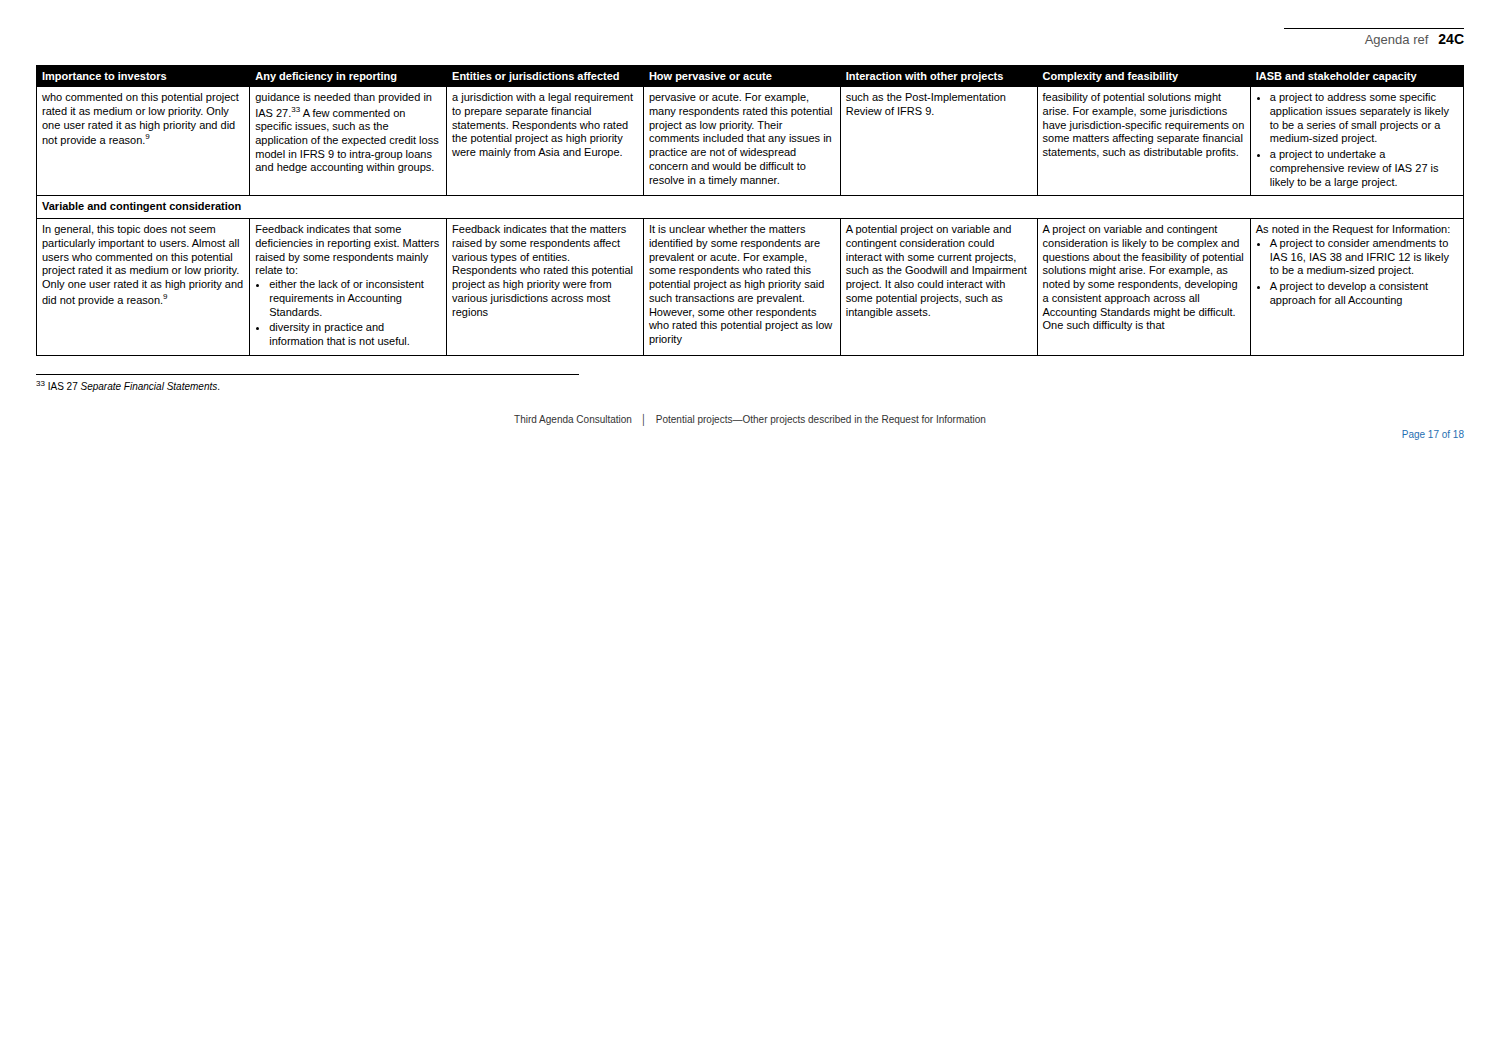Agenda ref 24C
| Importance to investors | Any deficiency in reporting | Entities or jurisdictions affected | How pervasive or acute | Interaction with other projects | Complexity and feasibility | IASB and stakeholder capacity |
| --- | --- | --- | --- | --- | --- | --- |
| who commented on this potential project rated it as medium or low priority. Only one user rated it as high priority and did not provide a reason. 9 | guidance is needed than provided in IAS 27. 33 A few commented on specific issues, such as the application of the expected credit loss model in IFRS 9 to intra-group loans and hedge accounting within groups. | a jurisdiction with a legal requirement to prepare separate financial statements. Respondents who rated the potential project as high priority were mainly from Asia and Europe. | pervasive or acute. For example, many respondents rated this potential project as low priority. Their comments included that any issues in practice are not of widespread concern and would be difficult to resolve in a timely manner. | such as the Post-Implementation Review of IFRS 9. | feasibility of potential solutions might arise. For example, some jurisdictions have jurisdiction-specific requirements on some matters affecting separate financial statements, such as distributable profits. | a project to address some specific application issues separately is likely to be a series of small projects or a medium-sized project. a project to undertake a comprehensive review of IAS 27 is likely to be a large project. |
| Variable and contingent consideration |
| In general, this topic does not seem particularly important to users. Almost all users who commented on this potential project rated it as medium or low priority. Only one user rated it as high priority and did not provide a reason. 9 | Feedback indicates that some deficiencies in reporting exist. Matters raised by some respondents mainly relate to: either the lack of or inconsistent requirements in Accounting Standards. diversity in practice and information that is not useful. | Feedback indicates that the matters raised by some respondents affect various types of entities. Respondents who rated this potential project as high priority were from various jurisdictions across most regions | It is unclear whether the matters identified by some respondents are prevalent or acute. For example, some respondents who rated this potential project as high priority said such transactions are prevalent. However, some other respondents who rated this potential project as low priority | A potential project on variable and contingent consideration could interact with some current projects, such as the Goodwill and Impairment project. It also could interact with some potential projects, such as intangible assets. | A project on variable and contingent consideration is likely to be complex and questions about the feasibility of potential solutions might arise. For example, as noted by some respondents, developing a consistent approach across all Accounting Standards might be difficult. One such difficulty is that | As noted in the Request for Information: A project to consider amendments to IAS 16, IAS 38 and IFRIC 12 is likely to be a medium-sized project. A project to develop a consistent approach for all Accounting |
33 IAS 27 Separate Financial Statements.
Third Agenda Consultation │ Potential projects—Other projects described in the Request for Information
Page 17 of 18